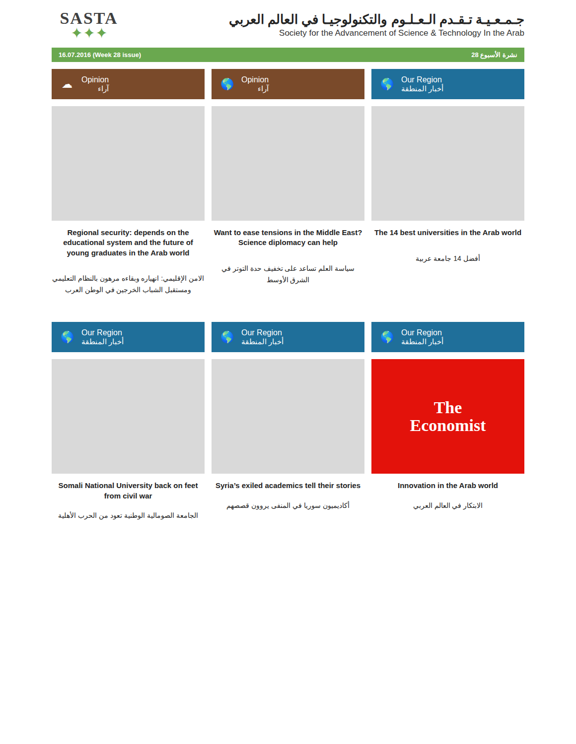SASTA
✦✦✦
جـمـعـيـة تـقـدم الـعـلـوم والتكنولوجيـا في العالم العربي
Society for the Advancement of Science & Technology In the Arab
16.07.2016 (Week 28 issue) نشرة الأسبوع 28
☁
Opinion
آراء
Regional security: depends on the educational system and the future of young graduates in the Arab world
الامن الإقليمي: انهياره وبقاءه مرهون بالنظام التعليمي ومستقبل الشباب الخرجين في الوطن العرب
🌎
Opinion
آراء
Want to ease tensions in the Middle East? Science diplomacy can help
سياسة العلم تساعد على تخفيف حدة التوتر في الشرق الأوسط
🌎
Our Region
أخبار المنطقة
The 14 best universities in the Arab world
أفضل 14 جامعة عربية
🌎
Our Region
أخبار المنطقة
Somali National University back on feet from civil war
الجامعة الصومالية الوطنية تعود من الحرب الأهلية
🌎
Our Region
أخبار المنطقة
Syria’s exiled academics tell their stories
أكاديميون سوريا في المنفى يروون قصصهم
🌎
Our Region
أخبار المنطقة
The
Economist
Innovation in the Arab world
الابتكار في العالم العربي